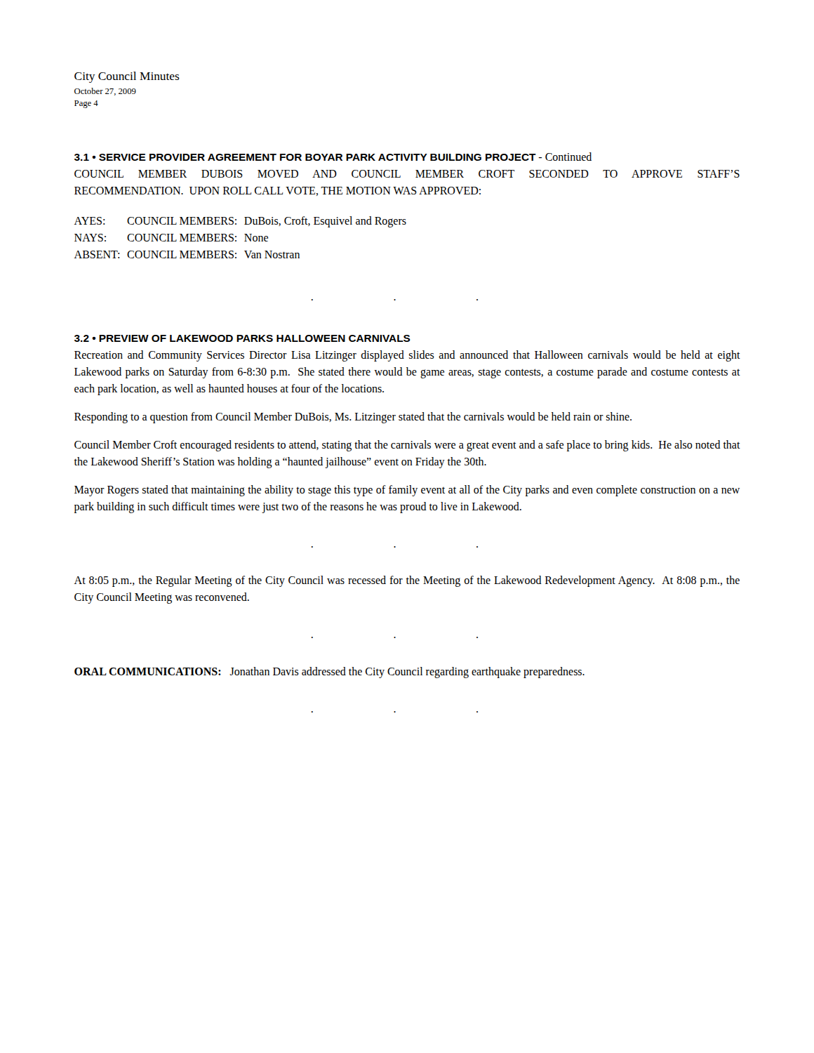City Council Minutes
October 27, 2009
Page 4
3.1 • SERVICE PROVIDER AGREEMENT FOR BOYAR PARK ACTIVITY BUILDING PROJECT - Continued
Council Member DuBois moved and Council Member Croft seconded to approve staff’s recommendation. Upon roll call vote, the motion was approved:
| Ayes: | Council Members: | DuBois, Croft, Esquivel and Rogers |
| Nays: | Council Members: | None |
| Absent: | Council Members: | Van Nostran |
. . .
3.2 • PREVIEW OF LAKEWOOD PARKS HALLOWEEN CARNIVALS
Recreation and Community Services Director Lisa Litzinger displayed slides and announced that Halloween carnivals would be held at eight Lakewood parks on Saturday from 6-8:30 p.m. She stated there would be game areas, stage contests, a costume parade and costume contests at each park location, as well as haunted houses at four of the locations.
Responding to a question from Council Member DuBois, Ms. Litzinger stated that the carnivals would be held rain or shine.
Council Member Croft encouraged residents to attend, stating that the carnivals were a great event and a safe place to bring kids. He also noted that the Lakewood Sheriff’s Station was holding a “haunted jailhouse” event on Friday the 30th.
Mayor Rogers stated that maintaining the ability to stage this type of family event at all of the City parks and even complete construction on a new park building in such difficult times were just two of the reasons he was proud to live in Lakewood.
. . .
At 8:05 p.m., the Regular Meeting of the City Council was recessed for the Meeting of the Lakewood Redevelopment Agency. At 8:08 p.m., the City Council Meeting was reconvened.
. . .
ORAL COMMUNICATIONS: Jonathan Davis addressed the City Council regarding earthquake preparedness.
. . .